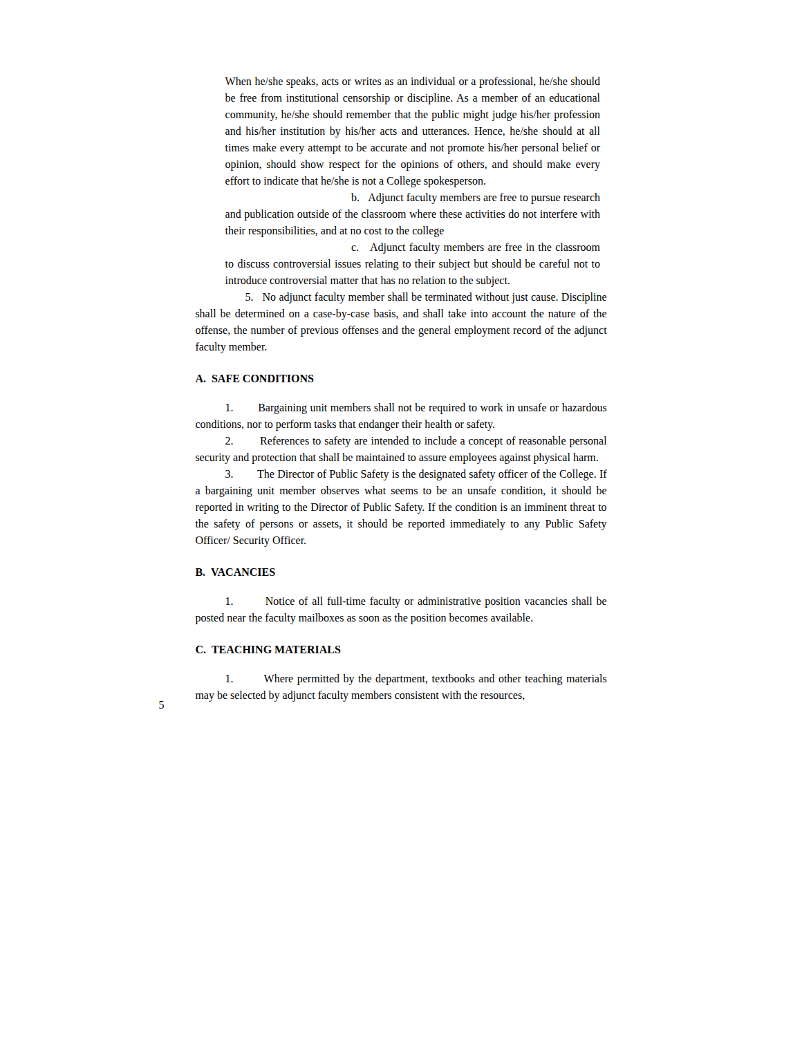When he/she speaks, acts or writes as an individual or a professional, he/she should be free from institutional censorship or discipline. As a member of an educational community, he/she should remember that the public might judge his/her profession and his/her institution by his/her acts and utterances. Hence, he/she should at all times make every attempt to be accurate and not promote his/her personal belief or opinion, should show respect for the opinions of others, and should make every effort to indicate that he/she is not a College spokesperson.
b. Adjunct faculty members are free to pursue research and publication outside of the classroom where these activities do not interfere with their responsibilities, and at no cost to the college
c. Adjunct faculty members are free in the classroom to discuss controversial issues relating to their subject but should be careful not to introduce controversial matter that has no relation to the subject.
5. No adjunct faculty member shall be terminated without just cause. Discipline shall be determined on a case-by-case basis, and shall take into account the nature of the offense, the number of previous offenses and the general employment record of the adjunct faculty member.
A. SAFE CONDITIONS
1. Bargaining unit members shall not be required to work in unsafe or hazardous conditions, nor to perform tasks that endanger their health or safety.
2. References to safety are intended to include a concept of reasonable personal security and protection that shall be maintained to assure employees against physical harm.
3. The Director of Public Safety is the designated safety officer of the College. If a bargaining unit member observes what seems to be an unsafe condition, it should be reported in writing to the Director of Public Safety. If the condition is an imminent threat to the safety of persons or assets, it should be reported immediately to any Public Safety Officer/ Security Officer.
B. VACANCIES
1. Notice of all full-time faculty or administrative position vacancies shall be posted near the faculty mailboxes as soon as the position becomes available.
C. TEACHING MATERIALS
1. Where permitted by the department, textbooks and other teaching materials may be selected by adjunct faculty members consistent with the resources,
5